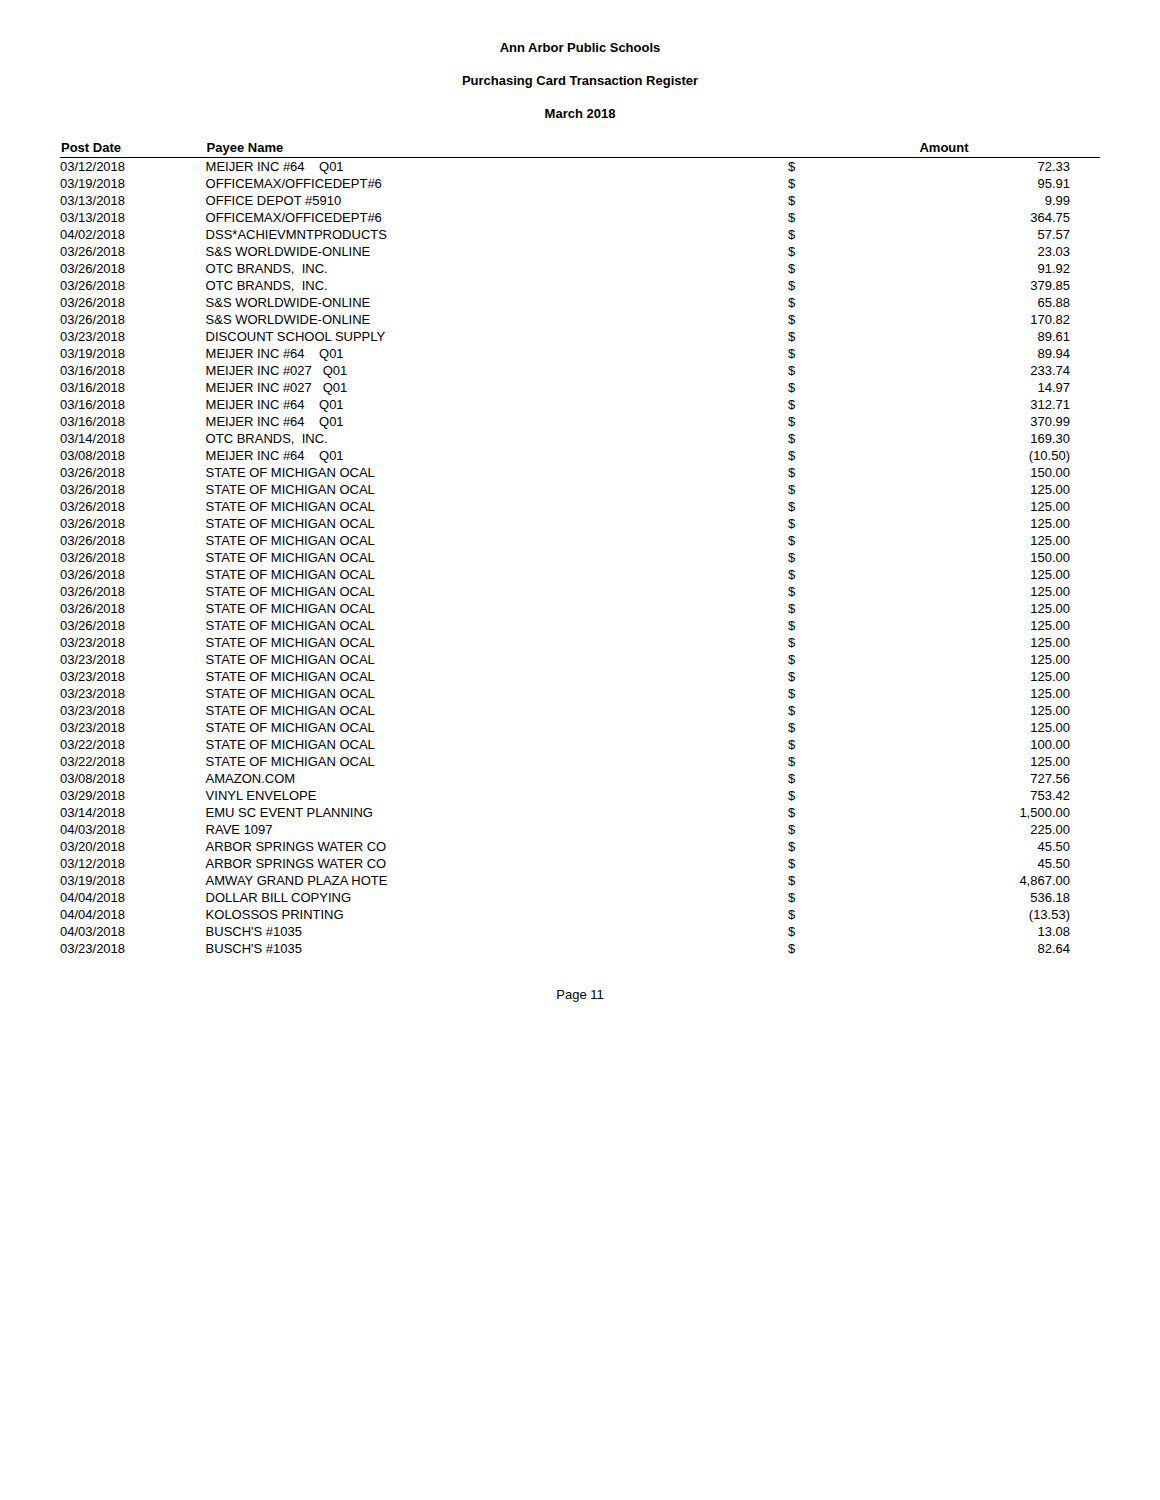Ann Arbor Public Schools
Purchasing Card Transaction Register
March 2018
| Post Date | Payee Name | Amount |
| --- | --- | --- |
| 03/12/2018 | MEIJER INC #64 Q01 | $ | 72.33 |
| 03/19/2018 | OFFICEMAX/OFFICEDEPT#6 | $ | 95.91 |
| 03/13/2018 | OFFICE DEPOT #5910 | $ | 9.99 |
| 03/13/2018 | OFFICEMAX/OFFICEDEPT#6 | $ | 364.75 |
| 04/02/2018 | DSS*ACHIEVMNTPRODUCTS | $ | 57.57 |
| 03/26/2018 | S&S WORLDWIDE-ONLINE | $ | 23.03 |
| 03/26/2018 | OTC BRANDS, INC. | $ | 91.92 |
| 03/26/2018 | OTC BRANDS, INC. | $ | 379.85 |
| 03/26/2018 | S&S WORLDWIDE-ONLINE | $ | 65.88 |
| 03/26/2018 | S&S WORLDWIDE-ONLINE | $ | 170.82 |
| 03/23/2018 | DISCOUNT SCHOOL SUPPLY | $ | 89.61 |
| 03/19/2018 | MEIJER INC #64 Q01 | $ | 89.94 |
| 03/16/2018 | MEIJER INC #027 Q01 | $ | 233.74 |
| 03/16/2018 | MEIJER INC #027 Q01 | $ | 14.97 |
| 03/16/2018 | MEIJER INC #64 Q01 | $ | 312.71 |
| 03/16/2018 | MEIJER INC #64 Q01 | $ | 370.99 |
| 03/14/2018 | OTC BRANDS, INC. | $ | 169.30 |
| 03/08/2018 | MEIJER INC #64 Q01 | $ | (10.50) |
| 03/26/2018 | STATE OF MICHIGAN OCAL | $ | 150.00 |
| 03/26/2018 | STATE OF MICHIGAN OCAL | $ | 125.00 |
| 03/26/2018 | STATE OF MICHIGAN OCAL | $ | 125.00 |
| 03/26/2018 | STATE OF MICHIGAN OCAL | $ | 125.00 |
| 03/26/2018 | STATE OF MICHIGAN OCAL | $ | 125.00 |
| 03/26/2018 | STATE OF MICHIGAN OCAL | $ | 150.00 |
| 03/26/2018 | STATE OF MICHIGAN OCAL | $ | 125.00 |
| 03/26/2018 | STATE OF MICHIGAN OCAL | $ | 125.00 |
| 03/26/2018 | STATE OF MICHIGAN OCAL | $ | 125.00 |
| 03/26/2018 | STATE OF MICHIGAN OCAL | $ | 125.00 |
| 03/23/2018 | STATE OF MICHIGAN OCAL | $ | 125.00 |
| 03/23/2018 | STATE OF MICHIGAN OCAL | $ | 125.00 |
| 03/23/2018 | STATE OF MICHIGAN OCAL | $ | 125.00 |
| 03/23/2018 | STATE OF MICHIGAN OCAL | $ | 125.00 |
| 03/23/2018 | STATE OF MICHIGAN OCAL | $ | 125.00 |
| 03/23/2018 | STATE OF MICHIGAN OCAL | $ | 125.00 |
| 03/22/2018 | STATE OF MICHIGAN OCAL | $ | 100.00 |
| 03/22/2018 | STATE OF MICHIGAN OCAL | $ | 125.00 |
| 03/08/2018 | AMAZON.COM | $ | 727.56 |
| 03/29/2018 | VINYL ENVELOPE | $ | 753.42 |
| 03/14/2018 | EMU SC EVENT PLANNING | $ | 1,500.00 |
| 04/03/2018 | RAVE 1097 | $ | 225.00 |
| 03/20/2018 | ARBOR SPRINGS WATER CO | $ | 45.50 |
| 03/12/2018 | ARBOR SPRINGS WATER CO | $ | 45.50 |
| 03/19/2018 | AMWAY GRAND PLAZA HOTE | $ | 4,867.00 |
| 04/04/2018 | DOLLAR BILL COPYING | $ | 536.18 |
| 04/04/2018 | KOLOSSOS PRINTING | $ | (13.53) |
| 04/03/2018 | BUSCH'S #1035 | $ | 13.08 |
| 03/23/2018 | BUSCH'S #1035 | $ | 82.64 |
Page 11